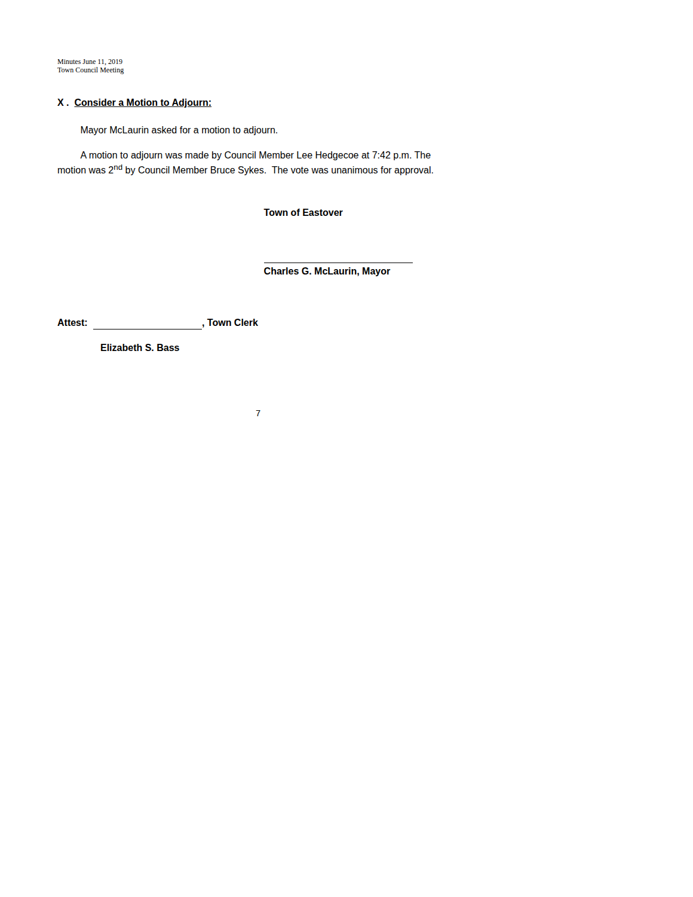Minutes June 11, 2019
Town Council Meeting
X . Consider a Motion to Adjourn:
Mayor McLaurin asked for a motion to adjourn.
A motion to adjourn was made by Council Member Lee Hedgecoe at 7:42 p.m. The motion was 2nd by Council Member Bruce Sykes. The vote was unanimous for approval.
Town of Eastover
Charles G. McLaurin, Mayor
Attest: , Town Clerk
Elizabeth S. Bass
7